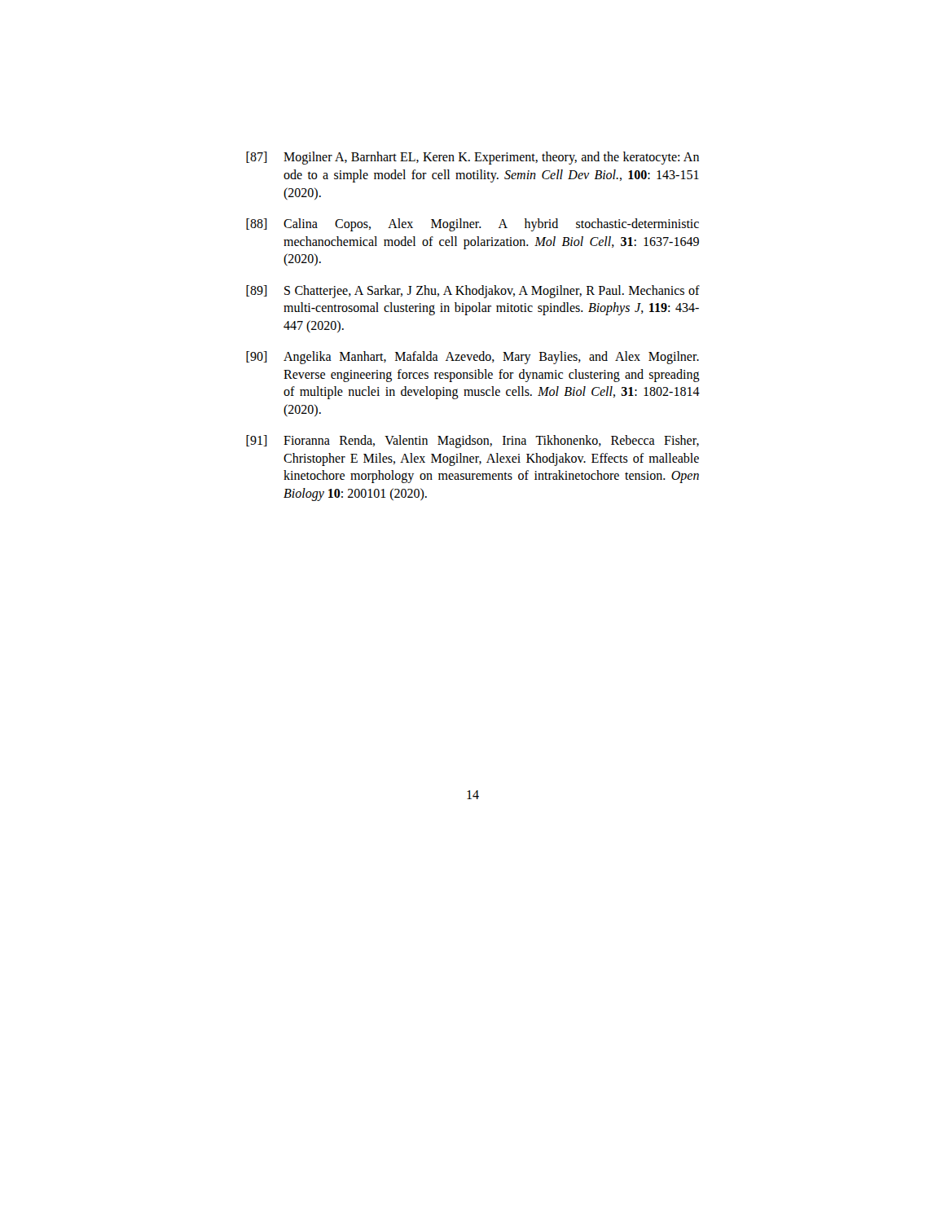[87] Mogilner A, Barnhart EL, Keren K. Experiment, theory, and the keratocyte: An ode to a simple model for cell motility. Semin Cell Dev Biol., 100: 143-151 (2020).
[88] Calina Copos, Alex Mogilner. A hybrid stochastic-deterministic mechanochemical model of cell polarization. Mol Biol Cell, 31: 1637-1649 (2020).
[89] S Chatterjee, A Sarkar, J Zhu, A Khodjakov, A Mogilner, R Paul. Mechanics of multi-centrosomal clustering in bipolar mitotic spindles. Biophys J, 119: 434-447 (2020).
[90] Angelika Manhart, Mafalda Azevedo, Mary Baylies, and Alex Mogilner. Reverse engineering forces responsible for dynamic clustering and spreading of multiple nuclei in developing muscle cells. Mol Biol Cell, 31: 1802-1814 (2020).
[91] Fioranna Renda, Valentin Magidson, Irina Tikhonenko, Rebecca Fisher, Christopher E Miles, Alex Mogilner, Alexei Khodjakov. Effects of malleable kinetochore morphology on measurements of intrakinetochore tension. Open Biology 10: 200101 (2020).
14